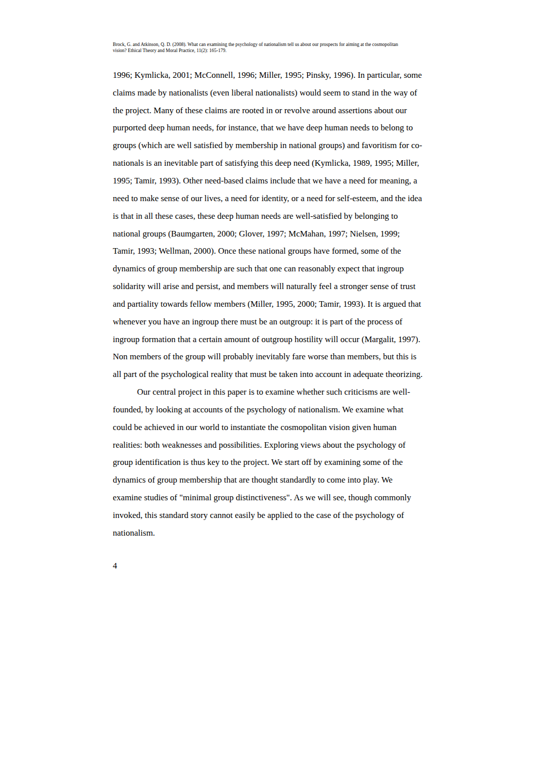Brock, G. and Atkinson, Q. D. (2008). What can examining the psychology of nationalism tell us about our prospects for aiming at the cosmopolitan vision? Ethical Theory and Moral Practice, 11(2): 165-179.
1996; Kymlicka, 2001; McConnell, 1996; Miller, 1995; Pinsky, 1996). In particular, some claims made by nationalists (even liberal nationalists) would seem to stand in the way of the project. Many of these claims are rooted in or revolve around assertions about our purported deep human needs, for instance, that we have deep human needs to belong to groups (which are well satisfied by membership in national groups) and favoritism for co-nationals is an inevitable part of satisfying this deep need (Kymlicka, 1989, 1995; Miller, 1995; Tamir, 1993). Other need-based claims include that we have a need for meaning, a need to make sense of our lives, a need for identity, or a need for self-esteem, and the idea is that in all these cases, these deep human needs are well-satisfied by belonging to national groups (Baumgarten, 2000; Glover, 1997; McMahan, 1997; Nielsen, 1999; Tamir, 1993; Wellman, 2000). Once these national groups have formed, some of the dynamics of group membership are such that one can reasonably expect that ingroup solidarity will arise and persist, and members will naturally feel a stronger sense of trust and partiality towards fellow members (Miller, 1995, 2000; Tamir, 1993). It is argued that whenever you have an ingroup there must be an outgroup: it is part of the process of ingroup formation that a certain amount of outgroup hostility will occur (Margalit, 1997). Non members of the group will probably inevitably fare worse than members, but this is all part of the psychological reality that must be taken into account in adequate theorizing.
Our central project in this paper is to examine whether such criticisms are well-founded, by looking at accounts of the psychology of nationalism. We examine what could be achieved in our world to instantiate the cosmopolitan vision given human realities: both weaknesses and possibilities. Exploring views about the psychology of group identification is thus key to the project. We start off by examining some of the dynamics of group membership that are thought standardly to come into play. We examine studies of "minimal group distinctiveness". As we will see, though commonly invoked, this standard story cannot easily be applied to the case of the psychology of nationalism.
4